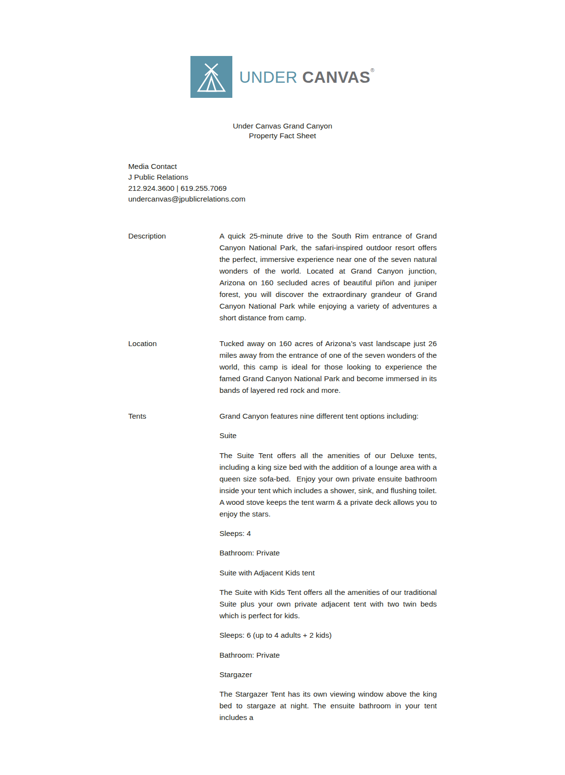UNDER CANVAS®
Under Canvas Grand Canyon
Property Fact Sheet
Media Contact
J Public Relations
212.924.3600 | 619.255.7069
undercanvas@jpublicrelations.com
| Description | A quick 25-minute drive to the South Rim entrance of Grand Canyon National Park, the safari-inspired outdoor resort offers the perfect, immersive experience near one of the seven natural wonders of the world. Located at Grand Canyon junction, Arizona on 160 secluded acres of beautiful piñon and juniper forest, you will discover the extraordinary grandeur of Grand Canyon National Park while enjoying a variety of adventures a short distance from camp. |
| Location | Tucked away on 160 acres of Arizona’s vast landscape just 26 miles away from the entrance of one of the seven wonders of the world, this camp is ideal for those looking to experience the famed Grand Canyon National Park and become immersed in its bands of layered red rock and more. |
| Tents | Grand Canyon features nine different tent options including: Suite The Suite Tent offers all the amenities of our Deluxe tents, including a king size bed with the addition of a lounge area with a queen size sofa-bed. Enjoy your own private ensuite bathroom inside your tent which includes a shower, sink, and flushing toilet. A wood stove keeps the tent warm & a private deck allows you to enjoy the stars. Sleeps: 4 Bathroom: Private Suite with Adjacent Kids tent The Suite with Kids Tent offers all the amenities of our traditional Suite plus your own private adjacent tent with two twin beds which is perfect for kids. Sleeps: 6 (up to 4 adults + 2 kids) Bathroom: Private Stargazer The Stargazer Tent has its own viewing window above the king bed to stargaze at night. The ensuite bathroom in your tent includes a |